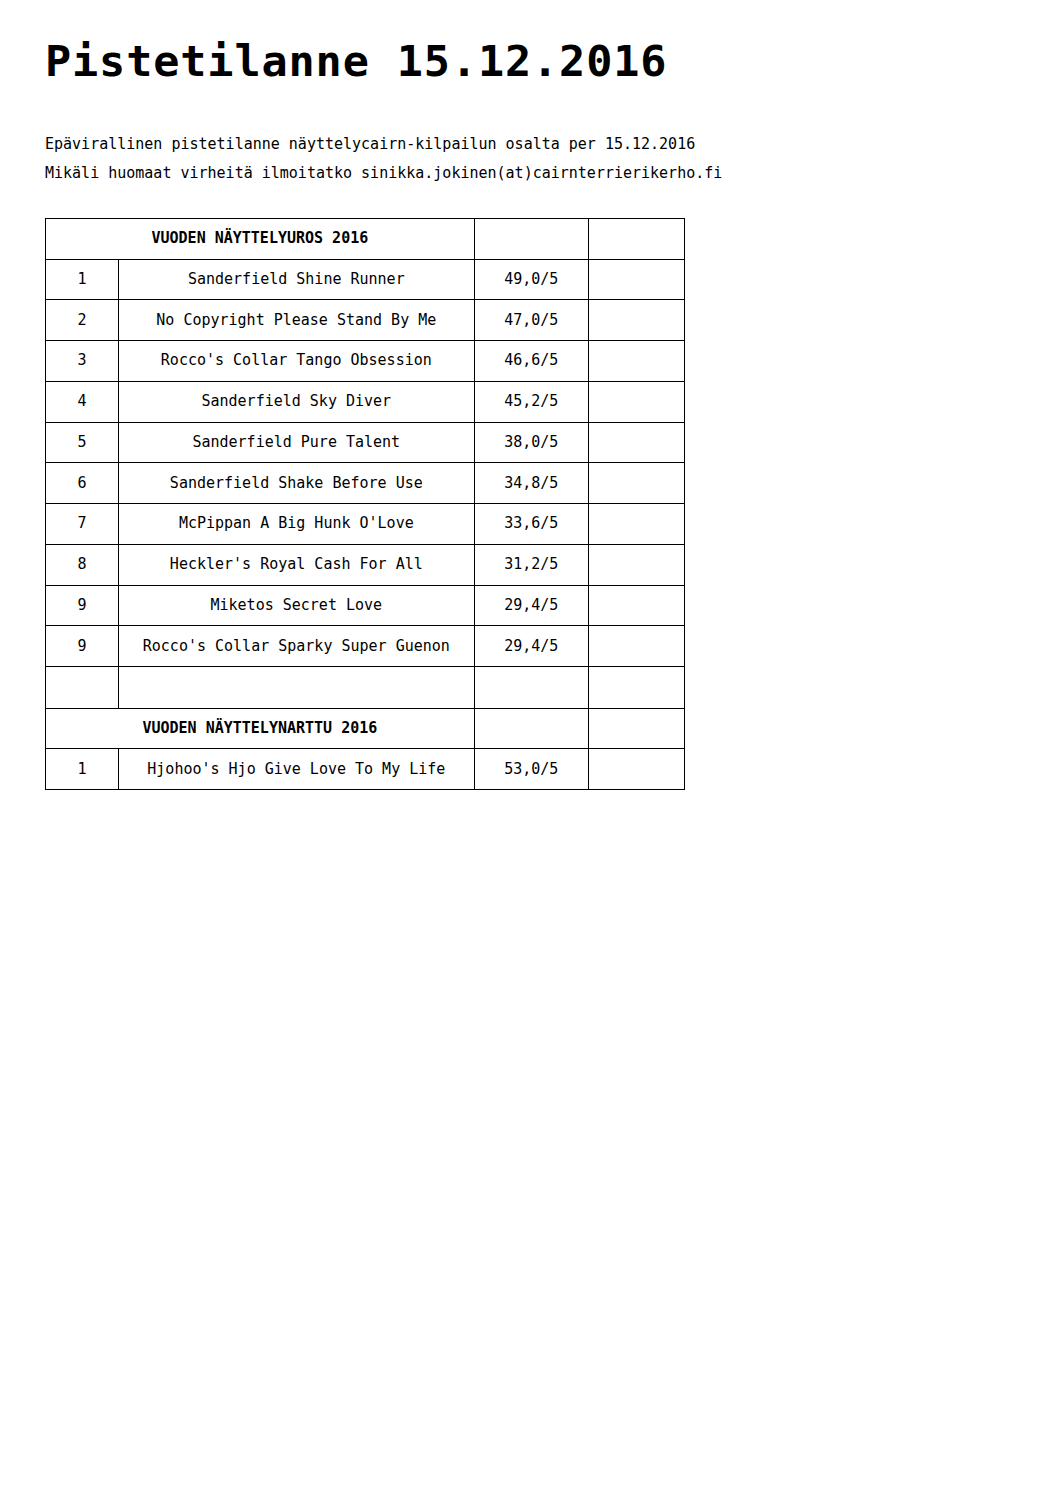Pistetilanne 15.12.2016
Epävirallinen pistetilanne näyttelycairn-kilpailun osalta per 15.12.2016
Mikäli huomaat virheitä ilmoitatko sinikka.jokinen(at)cairnterrierikerho.fi
| VUODEN NÄYTTELYUROS 2016 | | |
| --- | --- | --- |
| 1 | Sanderfield Shine Runner | 49,0/5 | |
| 2 | No Copyright Please Stand By Me | 47,0/5 | |
| 3 | Rocco's Collar Tango Obsession | 46,6/5 | |
| 4 | Sanderfield Sky Diver | 45,2/5 | |
| 5 | Sanderfield Pure Talent | 38,0/5 | |
| 6 | Sanderfield Shake Before Use | 34,8/5 | |
| 7 | McPippan A Big Hunk O'Love | 33,6/5 | |
| 8 | Heckler's Royal Cash For All | 31,2/5 | |
| 9 | Miketos Secret Love | 29,4/5 | |
| 9 | Rocco's Collar Sparky Super Guenon | 29,4/5 | |
| VUODEN NÄYTTELYNARTTU 2016 | | |
| 1 | Hjohoo's Hjo Give Love To My Life | 53,0/5 | |